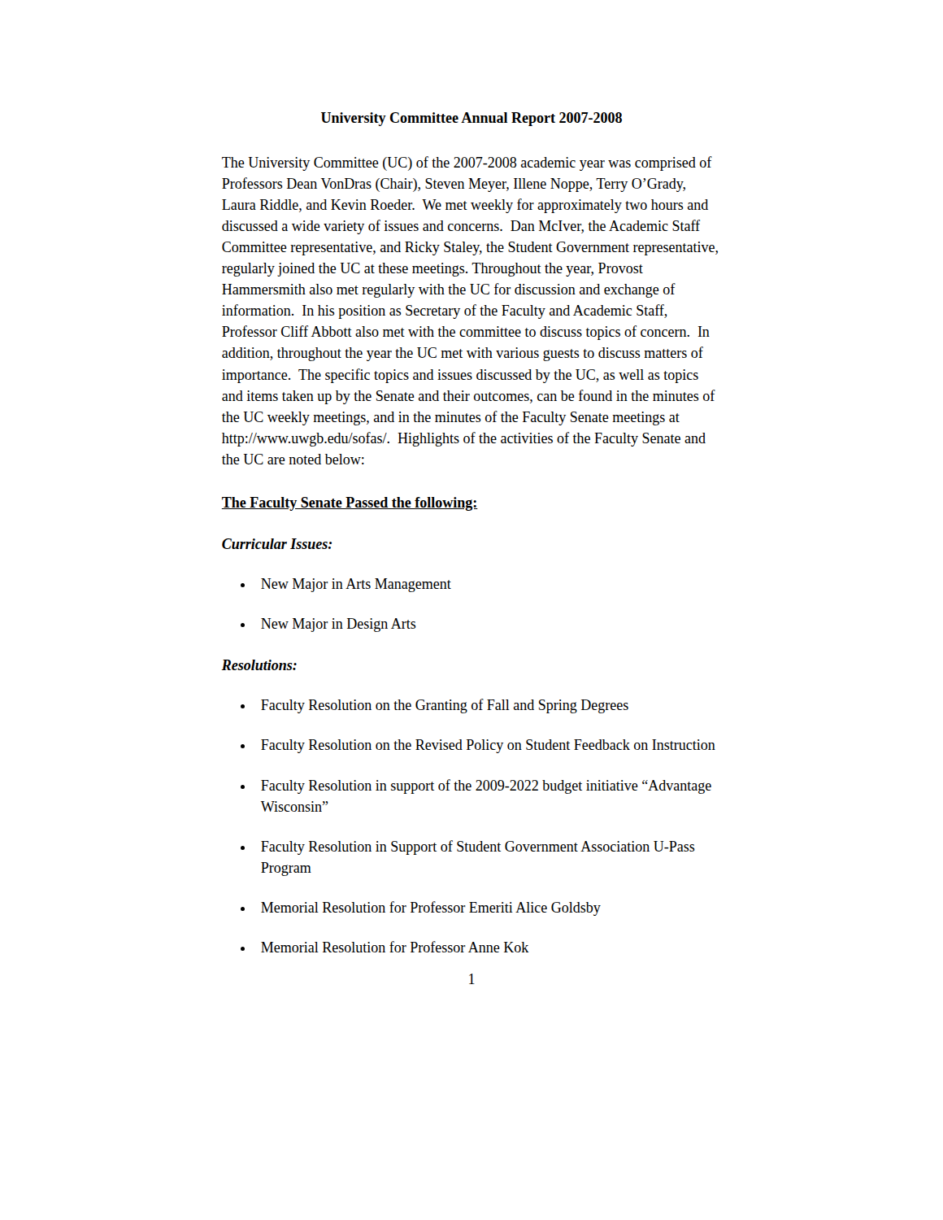University Committee Annual Report 2007-2008
The University Committee (UC) of the 2007-2008 academic year was comprised of Professors Dean VonDras (Chair), Steven Meyer, Illene Noppe, Terry O’Grady, Laura Riddle, and Kevin Roeder. We met weekly for approximately two hours and discussed a wide variety of issues and concerns. Dan McIver, the Academic Staff Committee representative, and Ricky Staley, the Student Government representative, regularly joined the UC at these meetings. Throughout the year, Provost Hammersmith also met regularly with the UC for discussion and exchange of information. In his position as Secretary of the Faculty and Academic Staff, Professor Cliff Abbott also met with the committee to discuss topics of concern. In addition, throughout the year the UC met with various guests to discuss matters of importance. The specific topics and issues discussed by the UC, as well as topics and items taken up by the Senate and their outcomes, can be found in the minutes of the UC weekly meetings, and in the minutes of the Faculty Senate meetings at http://www.uwgb.edu/sofas/. Highlights of the activities of the Faculty Senate and the UC are noted below:
The Faculty Senate Passed the following:
Curricular Issues:
New Major in Arts Management
New Major in Design Arts
Resolutions:
Faculty Resolution on the Granting of Fall and Spring Degrees
Faculty Resolution on the Revised Policy on Student Feedback on Instruction
Faculty Resolution in support of the 2009-2022 budget initiative “Advantage Wisconsin”
Faculty Resolution in Support of Student Government Association U-Pass Program
Memorial Resolution for Professor Emeriti Alice Goldsby
Memorial Resolution for Professor Anne Kok
1